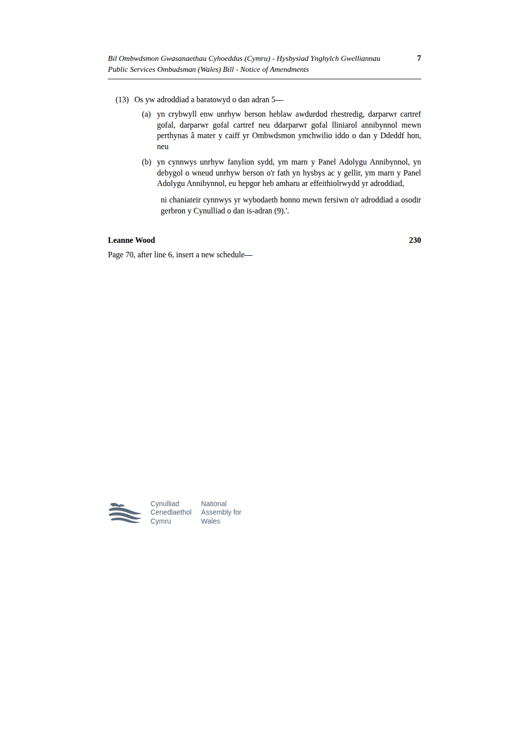Bil Ombwdsmon Gwasanaethau Cyhoeddus (Cymru) - Hysbysiad Ynghylch Gwelliannau
Public Services Ombudsman (Wales) Bill - Notice of Amendments
7
(13)
Os yw adroddiad a baratowyd o dan adran 5—
(a)
yn crybwyll enw unrhyw berson heblaw awdurdod rhestredig, darparwr cartref gofal, darparwr gofal cartref neu ddarparwr gofal lliniarol annibynnol mewn perthynas â mater y caiff yr Ombwdsmon ymchwilio iddo o dan y Ddeddf hon, neu
(b)
yn cynnwys unrhyw fanylion sydd, ym marn y Panel Adolygu Annibynnol, yn debygol o wneud unrhyw berson o'r fath yn hysbys ac y gellir, ym marn y Panel Adolygu Annibynnol, eu hepgor heb amharu ar effeithiolrwydd yr adroddiad,
ni chaniateir cynnwys yr wybodaeth honno mewn fersiwn o'r adroddiad a osodir gerbron y Cynulliad o dan is-adran (9).'.
Leanne Wood 230
Page 70, after line 6, insert a new schedule—
Cynulliad
Cenedlaethol
Cymru
National
Assembly for
Wales